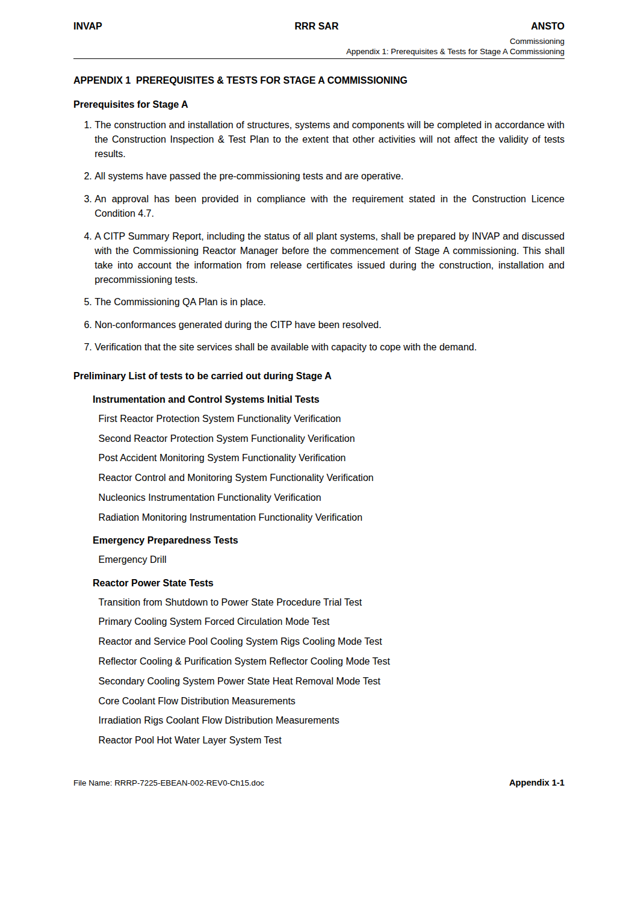INVAP RRR SAR ANSTO
Commissioning
Appendix 1: Prerequisites & Tests for Stage A Commissioning
APPENDIX 1 PREREQUISITES & TESTS FOR STAGE A COMMISSIONING
Prerequisites for Stage A
The construction and installation of structures, systems and components will be completed in accordance with the Construction Inspection & Test Plan to the extent that other activities will not affect the validity of tests results.
All systems have passed the pre-commissioning tests and are operative.
An approval has been provided in compliance with the requirement stated in the Construction Licence Condition 4.7.
A CITP Summary Report, including the status of all plant systems, shall be prepared by INVAP and discussed with the Commissioning Reactor Manager before the commencement of Stage A commissioning. This shall take into account the information from release certificates issued during the construction, installation and precommissioning tests.
The Commissioning QA Plan is in place.
Non-conformances generated during the CITP have been resolved.
Verification that the site services shall be available with capacity to cope with the demand.
Preliminary List of tests to be carried out during Stage A
Instrumentation and Control Systems Initial Tests
First Reactor Protection System Functionality Verification
Second Reactor Protection System Functionality Verification
Post Accident Monitoring System Functionality Verification
Reactor Control and Monitoring System Functionality Verification
Nucleonics Instrumentation Functionality Verification
Radiation Monitoring Instrumentation Functionality Verification
Emergency Preparedness Tests
Emergency Drill
Reactor Power State Tests
Transition from Shutdown to Power State Procedure Trial Test
Primary Cooling System Forced Circulation Mode Test
Reactor and Service Pool Cooling System Rigs Cooling Mode Test
Reflector Cooling & Purification System Reflector Cooling Mode Test
Secondary Cooling System Power State Heat Removal Mode Test
Core Coolant Flow Distribution Measurements
Irradiation Rigs Coolant Flow Distribution Measurements
Reactor Pool Hot Water Layer System Test
File Name: RRRP-7225-EBEAN-002-REV0-Ch15.doc Appendix 1-1